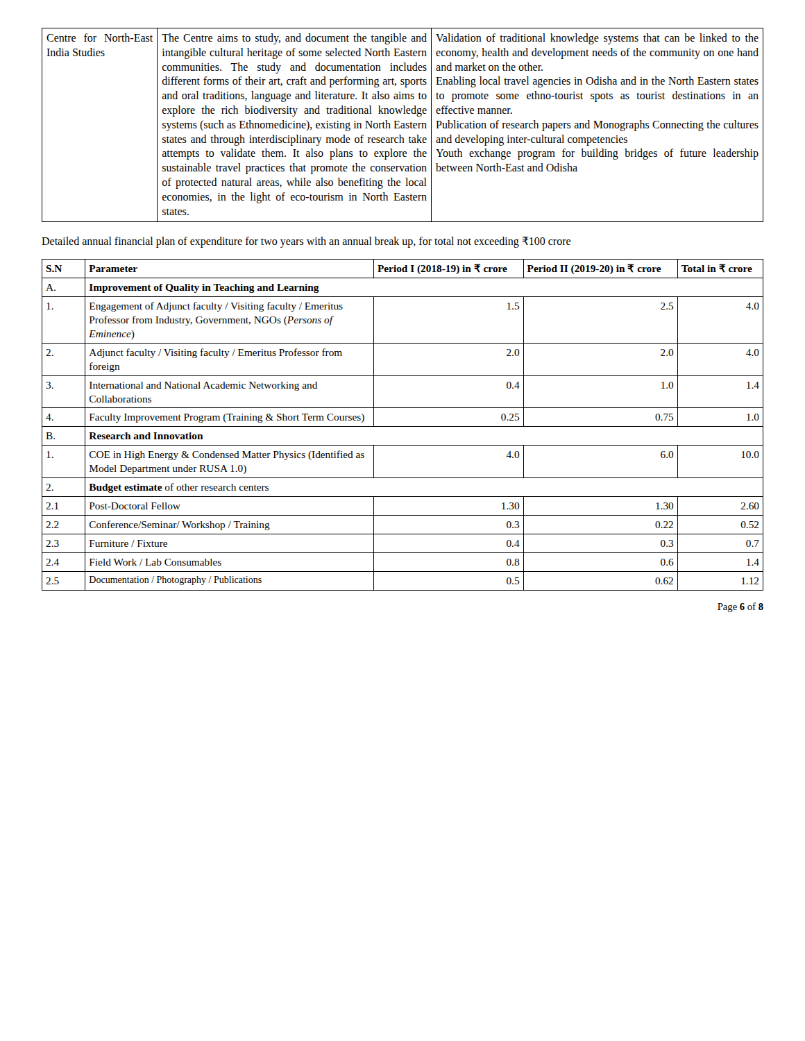| Centre for North-East India Studies | The Centre aims to study, and document the tangible and intangible cultural heritage of some selected North Eastern communities. The study and documentation includes different forms of their art, craft and performing art, sports and oral traditions, language and literature. It also aims to explore the rich biodiversity and traditional knowledge systems (such as Ethnomedicine), existing in North Eastern states and through interdisciplinary mode of research take attempts to validate them. It also plans to explore the sustainable travel practices that promote the conservation of protected natural areas, while also benefiting the local economies, in the light of eco-tourism in North Eastern states. | Validation of traditional knowledge systems that can be linked to the economy, health and development needs of the community on one hand and market on the other. Enabling local travel agencies in Odisha and in the North Eastern states to promote some ethno-tourist spots as tourist destinations in an effective manner. Publication of research papers and Monographs Connecting the cultures and developing inter-cultural competencies Youth exchange program for building bridges of future leadership between North-East and Odisha |
Detailed annual financial plan of expenditure for two years with an annual break up, for total not exceeding ₹100 crore
| S.N | Parameter | Period I (2018-19) in ₹ crore | Period II (2019-20) in ₹ crore | Total in ₹ crore |
| --- | --- | --- | --- | --- |
| A. | Improvement of Quality in Teaching and Learning |
| 1. | Engagement of Adjunct faculty / Visiting faculty / Emeritus Professor from Industry, Government, NGOs ( Persons of Eminence ) | 1.5 | 2.5 | 4.0 |
| 2. | Adjunct faculty / Visiting faculty / Emeritus Professor from foreign | 2.0 | 2.0 | 4.0 |
| 3. | International and National Academic Networking and Collaborations | 0.4 | 1.0 | 1.4 |
| 4. | Faculty Improvement Program (Training & Short Term Courses) | 0.25 | 0.75 | 1.0 |
| B. | Research and Innovation |
| 1. | COE in High Energy & Condensed Matter Physics (Identified as Model Department under RUSA 1.0) | 4.0 | 6.0 | 10.0 |
| 2. | Budget estimate of other research centers |
| 2.1 | Post-Doctoral Fellow | 1.30 | 1.30 | 2.60 |
| 2.2 | Conference/Seminar/ Workshop / Training | 0.3 | 0.22 | 0.52 |
| 2.3 | Furniture / Fixture | 0.4 | 0.3 | 0.7 |
| 2.4 | Field Work / Lab Consumables | 0.8 | 0.6 | 1.4 |
| 2.5 | Documentation / Photography / Publications | 0.5 | 0.62 | 1.12 |
Page 6 of 8